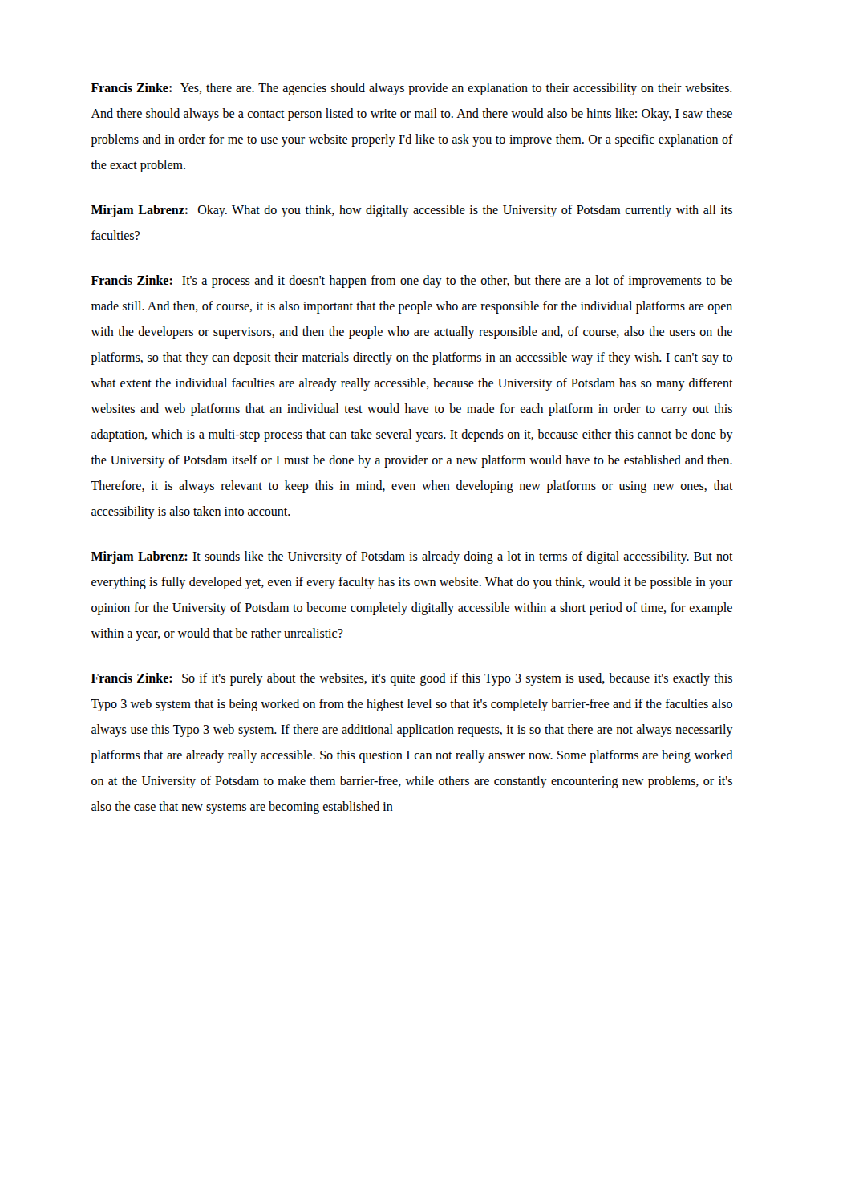Francis Zinke: Yes, there are. The agencies should always provide an explanation to their accessibility on their websites. And there should always be a contact person listed to write or mail to. And there would also be hints like: Okay, I saw these problems and in order for me to use your website properly I'd like to ask you to improve them. Or a specific explanation of the exact problem.
Mirjam Labrenz: Okay. What do you think, how digitally accessible is the University of Potsdam currently with all its faculties?
Francis Zinke: It's a process and it doesn't happen from one day to the other, but there are a lot of improvements to be made still. And then, of course, it is also important that the people who are responsible for the individual platforms are open with the developers or supervisors, and then the people who are actually responsible and, of course, also the users on the platforms, so that they can deposit their materials directly on the platforms in an accessible way if they wish. I can't say to what extent the individual faculties are already really accessible, because the University of Potsdam has so many different websites and web platforms that an individual test would have to be made for each platform in order to carry out this adaptation, which is a multi-step process that can take several years. It depends on it, because either this cannot be done by the University of Potsdam itself or I must be done by a provider or a new platform would have to be established and then. Therefore, it is always relevant to keep this in mind, even when developing new platforms or using new ones, that accessibility is also taken into account.
Mirjam Labrenz: It sounds like the University of Potsdam is already doing a lot in terms of digital accessibility. But not everything is fully developed yet, even if every faculty has its own website. What do you think, would it be possible in your opinion for the University of Potsdam to become completely digitally accessible within a short period of time, for example within a year, or would that be rather unrealistic?
Francis Zinke: So if it's purely about the websites, it's quite good if this Typo 3 system is used, because it's exactly this Typo 3 web system that is being worked on from the highest level so that it's completely barrier-free and if the faculties also always use this Typo 3 web system. If there are additional application requests, it is so that there are not always necessarily platforms that are already really accessible. So this question I can not really answer now. Some platforms are being worked on at the University of Potsdam to make them barrier-free, while others are constantly encountering new problems, or it's also the case that new systems are becoming established in